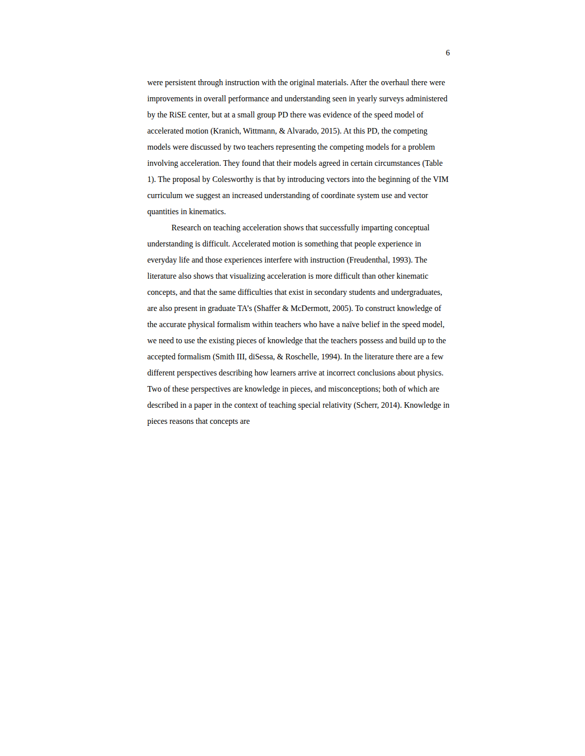6
were persistent through instruction with the original materials. After the overhaul there were improvements in overall performance and understanding seen in yearly surveys administered by the RiSE center, but at a small group PD there was evidence of the speed model of accelerated motion (Kranich, Wittmann, & Alvarado, 2015). At this PD, the competing models were discussed by two teachers representing the competing models for a problem involving acceleration. They found that their models agreed in certain circumstances (Table 1). The proposal by Colesworthy is that by introducing vectors into the beginning of the VIM curriculum we suggest an increased understanding of coordinate system use and vector quantities in kinematics.
Research on teaching acceleration shows that successfully imparting conceptual understanding is difficult. Accelerated motion is something that people experience in everyday life and those experiences interfere with instruction (Freudenthal, 1993). The literature also shows that visualizing acceleration is more difficult than other kinematic concepts, and that the same difficulties that exist in secondary students and undergraduates, are also present in graduate TA’s (Shaffer & McDermott, 2005). To construct knowledge of the accurate physical formalism within teachers who have a naïve belief in the speed model, we need to use the existing pieces of knowledge that the teachers possess and build up to the accepted formalism (Smith III, diSessa, & Roschelle, 1994). In the literature there are a few different perspectives describing how learners arrive at incorrect conclusions about physics. Two of these perspectives are knowledge in pieces, and misconceptions; both of which are described in a paper in the context of teaching special relativity (Scherr, 2014). Knowledge in pieces reasons that concepts are